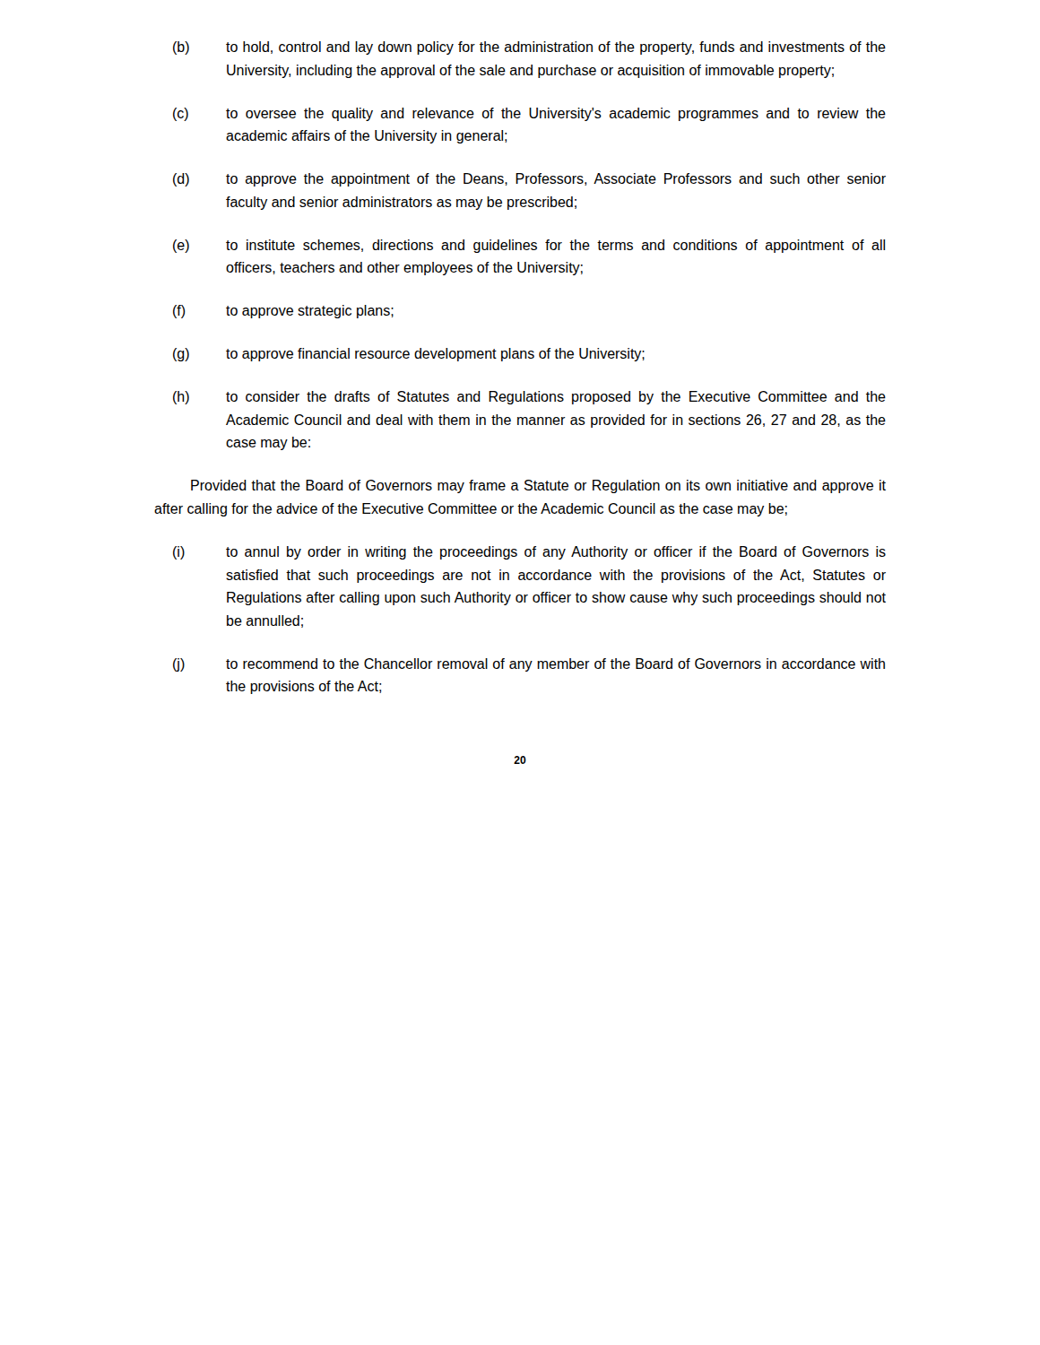(b)
to hold, control and lay down policy for the administration of the property, funds and investments of the University, including the approval of the sale and purchase or acquisition of immovable property;
(c)
to oversee the quality and relevance of the University's academic programmes and to review the academic affairs of the University in general;
(d)
to approve the appointment of the Deans, Professors, Associate Professors and such other senior faculty and senior administrators as may be prescribed;
(e)
to institute schemes, directions and guidelines for the terms and conditions of appointment of all officers, teachers and other employees of the University;
(f)
to approve strategic plans;
(g)
to approve financial resource development plans of the University;
(h)
to consider the drafts of Statutes and Regulations proposed by the Executive Committee and the Academic Council and deal with them in the manner as provided for in sections 26, 27 and 28, as the case may be:
Provided that the Board of Governors may frame a Statute or Regulation on its own initiative and approve it after calling for the advice of the Executive Committee or the Academic Council as the case may be;
(i)
to annul by order in writing the proceedings of any Authority or officer if the Board of Governors is satisfied that such proceedings are not in accordance with the provisions of the Act, Statutes or Regulations after calling upon such Authority or officer to show cause why such proceedings should not be annulled;
(j)
to recommend to the Chancellor removal of any member of the Board of Governors in accordance with the provisions of the Act;
20